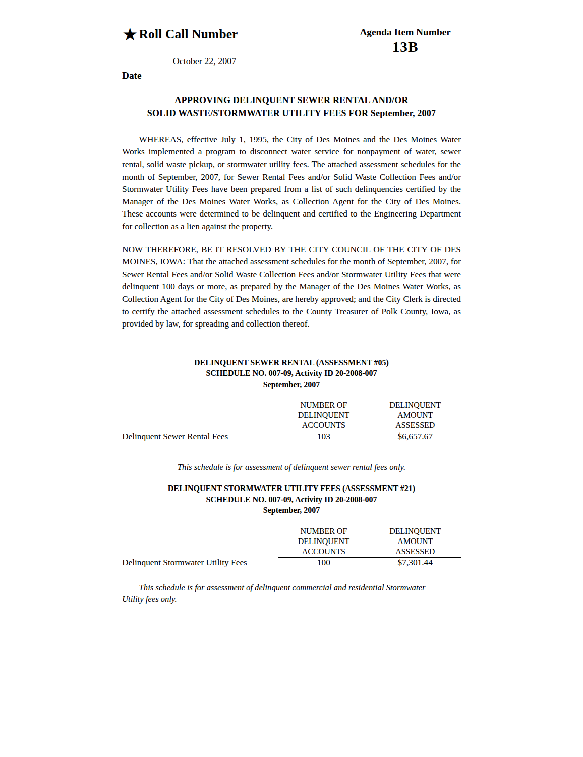★ Roll Call Number
Agenda Item Number 13B
October 22, 2007
Date
APPROVING DELINQUENT SEWER RENTAL AND/OR
SOLID WASTE/STORMWATER UTILITY FEES FOR September, 2007
WHEREAS, effective July 1, 1995, the City of Des Moines and the Des Moines Water Works implemented a program to disconnect water service for nonpayment of water, sewer rental, solid waste pickup, or stormwater utility fees. The attached assessment schedules for the month of September, 2007, for Sewer Rental Fees and/or Solid Waste Collection Fees and/or Stormwater Utility Fees have been prepared from a list of such delinquencies certified by the Manager of the Des Moines Water Works, as Collection Agent for the City of Des Moines. These accounts were determined to be delinquent and certified to the Engineering Department for collection as a lien against the property.
NOW THEREFORE, BE IT RESOLVED BY THE CITY COUNCIL OF THE CITY OF DES MOINES, IOWA: That the attached assessment schedules for the month of September, 2007, for Sewer Rental Fees and/or Solid Waste Collection Fees and/or Stormwater Utility Fees that were delinquent 100 days or more, as prepared by the Manager of the Des Moines Water Works, as Collection Agent for the City of Des Moines, are hereby approved; and the City Clerk is directed to certify the attached assessment schedules to the County Treasurer of Polk County, Iowa, as provided by law, for spreading and collection thereof.
DELINQUENT SEWER RENTAL (ASSESSMENT #05) SCHEDULE NO. 007-09, Activity ID 20-2008-007 September, 2007
| | NUMBER OF DELINQUENT ACCOUNTS | DELINQUENT AMOUNT ASSESSED |
| Delinquent Sewer Rental Fees | 103 | $6,657.67 |
This schedule is for assessment of delinquent sewer rental fees only.
DELINQUENT STORMWATER UTILITY FEES (ASSESSMENT #21) SCHEDULE NO. 007-09, Activity ID 20-2008-007 September, 2007
| | NUMBER OF DELINQUENT ACCOUNTS | DELINQUENT AMOUNT ASSESSED |
| Delinquent Stormwater Utility Fees | 100 | $7,301.44 |
This schedule is for assessment of delinquent commercial and residential Stormwater
Utility fees only.